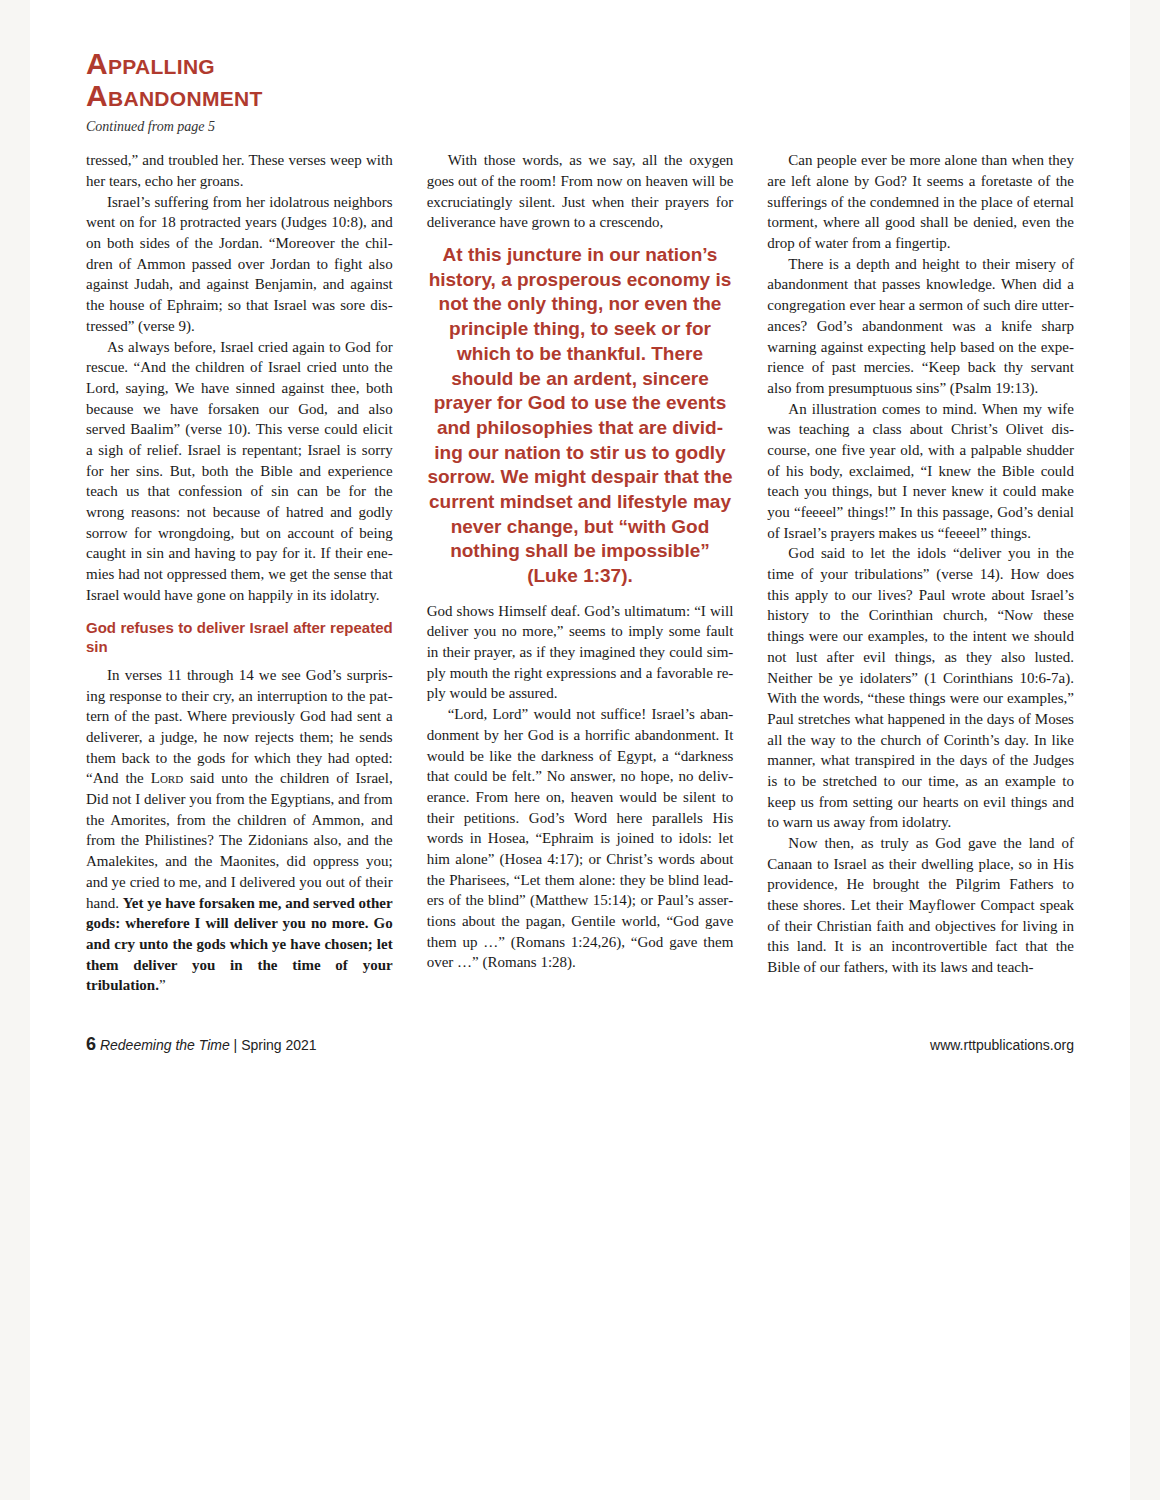Appalling
Abandonment
Continued from page 5
tressed,” and troubled her. These verses weep with her tears, echo her groans.
Israel’s suffering from her idolatrous neighbors went on for 18 protracted years (Judges 10:8), and on both sides of the Jordan. “Moreover the children of Ammon passed over Jordan to fight also against Judah, and against Benjamin, and against the house of Ephraim; so that Israel was sore distressed” (verse 9).
As always before, Israel cried again to God for rescue. “And the children of Israel cried unto the Lord, saying, We have sinned against thee, both because we have forsaken our God, and also served Baalim” (verse 10). This verse could elicit a sigh of relief. Israel is repentant; Israel is sorry for her sins. But, both the Bible and experience teach us that confession of sin can be for the wrong reasons: not because of hatred and godly sorrow for wrongdoing, but on account of being caught in sin and having to pay for it. If their enemies had not oppressed them, we get the sense that Israel would have gone on happily in its idolatry.
God refuses to deliver Israel after repeated sin
In verses 11 through 14 we see God’s surprising response to their cry, an interruption to the pattern of the past. Where previously God had sent a deliverer, a judge, he now rejects them; he sends them back to the gods for which they had opted: “And the Lord said unto the children of Israel, Did not I deliver you from the Egyptians, and from the Amorites, from the children of Ammon, and from the Philistines? The Zidonians also, and the Amalekites, and the Maonites, did oppress you; and ye cried to me, and I delivered you out of their hand. Yet ye have forsaken me, and served other gods: wherefore I will deliver you no more. Go and cry unto the gods which ye have chosen; let them deliver you in the time of your tribulation.”
With those words, as we say, all the oxygen goes out of the room! From now on heaven will be excruciatingly silent. Just when their prayers for deliverance have grown to a crescendo,
At this juncture in our nation’s history, a prosperous economy is not the only thing, nor even the principle thing, to seek or for which to be thankful. There should be an ardent, sincere prayer for God to use the events and philosophies that are dividing our nation to stir us to godly sorrow. We might despair that the current mindset and lifestyle may never change, but “with God nothing shall be impossible” (Luke 1:37).
God shows Himself deaf. God’s ultimatum: “I will deliver you no more,” seems to imply some fault in their prayer, as if they imagined they could simply mouth the right expressions and a favorable reply would be assured.
“Lord, Lord” would not suffice! Israel’s abandonment by her God is a horrific abandonment. It would be like the darkness of Egypt, a “darkness that could be felt.” No answer, no hope, no deliverance. From here on, heaven would be silent to their petitions. God’s Word here parallels His words in Hosea, “Ephraim is joined to idols: let him alone” (Hosea 4:17); or Christ’s words about the Pharisees, “Let them alone: they be blind leaders of the blind” (Matthew 15:14); or Paul’s assertions about the pagan, Gentile world, “God gave them up …” (Romans 1:24,26), “God gave them over …” (Romans 1:28).
Can people ever be more alone than when they are left alone by God? It seems a foretaste of the sufferings of the condemned in the place of eternal torment, where all good shall be denied, even the drop of water from a fingertip.
There is a depth and height to their misery of abandonment that passes knowledge. When did a congregation ever hear a sermon of such dire utterances? God’s abandonment was a knife sharp warning against expecting help based on the experience of past mercies. “Keep back thy servant also from presumptuous sins” (Psalm 19:13).
An illustration comes to mind. When my wife was teaching a class about Christ’s Olivet discourse, one five year old, with a palpable shudder of his body, exclaimed, “I knew the Bible could teach you things, but I never knew it could make you “feeeel” things!” In this passage, God’s denial of Israel’s prayers makes us “feeeel” things.
God said to let the idols “deliver you in the time of your tribulations” (verse 14). How does this apply to our lives? Paul wrote about Israel’s history to the Corinthian church, “Now these things were our examples, to the intent we should not lust after evil things, as they also lusted. Neither be ye idolaters” (1 Corinthians 10:6-7a). With the words, “these things were our examples,” Paul stretches what happened in the days of Moses all the way to the church of Corinth’s day. In like manner, what transpired in the days of the Judges is to be stretched to our time, as an example to keep us from setting our hearts on evil things and to warn us away from idolatry.
Now then, as truly as God gave the land of Canaan to Israel as their dwelling place, so in His providence, He brought the Pilgrim Fathers to these shores. Let their Mayflower Compact speak of their Christian faith and objectives for living in this land. It is an incontrovertible fact that the Bible of our fathers, with its laws and teach-
6 Redeeming the Time | Spring 2021
www.rttpublications.org